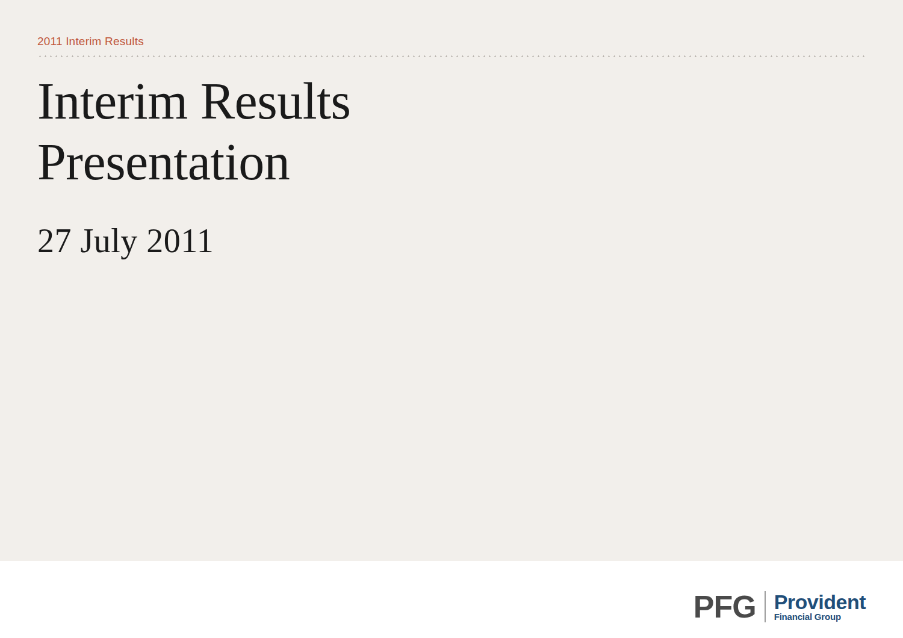2011 Interim Results
Interim Results
Presentation
27 July 2011
PFG Provident
Financial Group